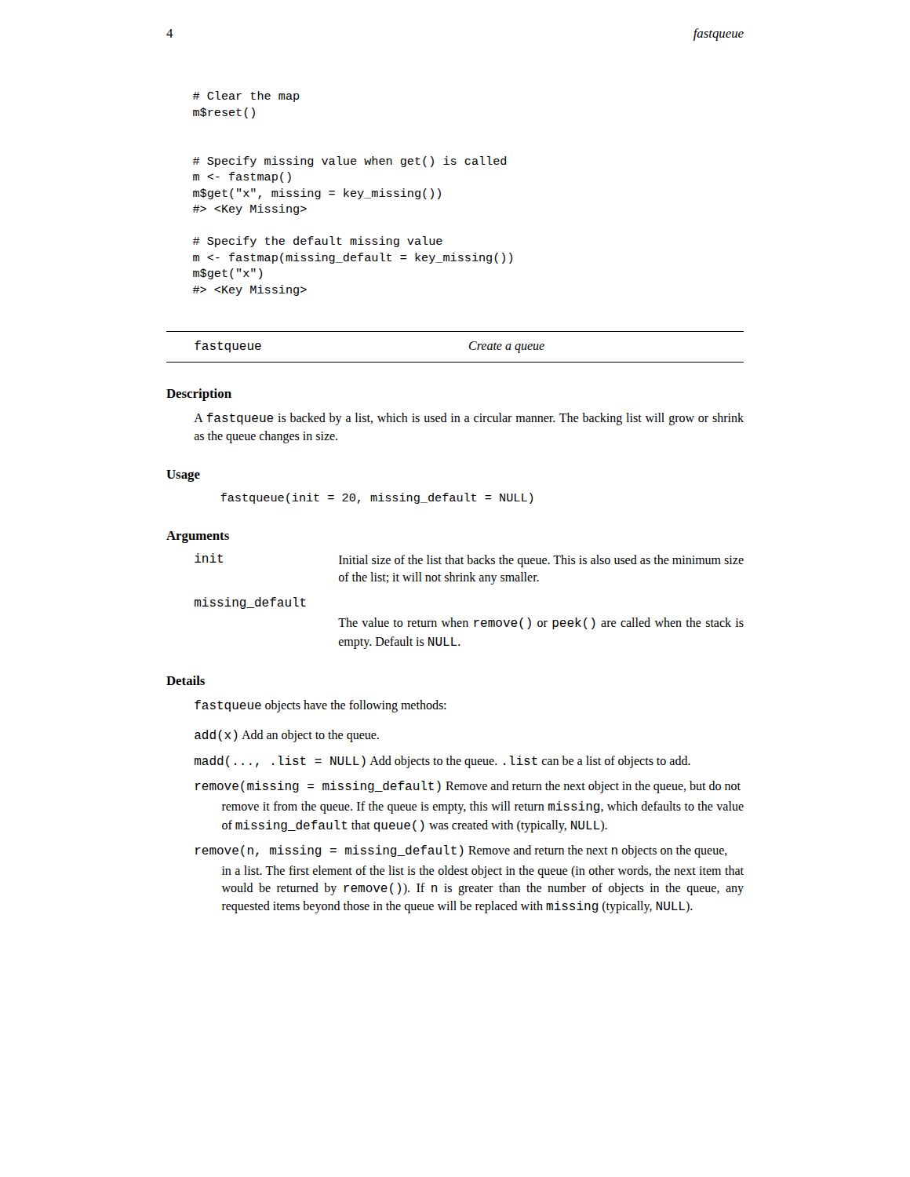4 fastqueue
# Clear the map
m$reset()


# Specify missing value when get() is called
m <- fastmap()
m$get("x", missing = key_missing())
#> <Key Missing>

# Specify the default missing value
m <- fastmap(missing_default = key_missing())
m$get("x")
#> <Key Missing>
fastqueue Create a queue
Description
A fastqueue is backed by a list, which is used in a circular manner. The backing list will grow or shrink as the queue changes in size.
Usage
fastqueue(init = 20, missing_default = NULL)
Arguments
init
Initial size of the list that backs the queue. This is also used as the minimum size of the list; it will not shrink any smaller.
missing_default
The value to return when remove() or peek() are called when the stack is empty. Default is NULL.
Details
fastqueue objects have the following methods:
add(x) Add an object to the queue.
madd(..., .list = NULL) Add objects to the queue. .list can be a list of objects to add.
remove(missing = missing_default) Remove and return the next object in the queue, but do not
remove it from the queue. If the queue is empty, this will return missing, which defaults to the value of missing_default that queue() was created with (typically, NULL).
remove(n, missing = missing_default) Remove and return the next n objects on the queue,
in a list. The first element of the list is the oldest object in the queue (in other words, the next item that would be returned by remove()). If n is greater than the number of objects in the queue, any requested items beyond those in the queue will be replaced with missing (typically, NULL).